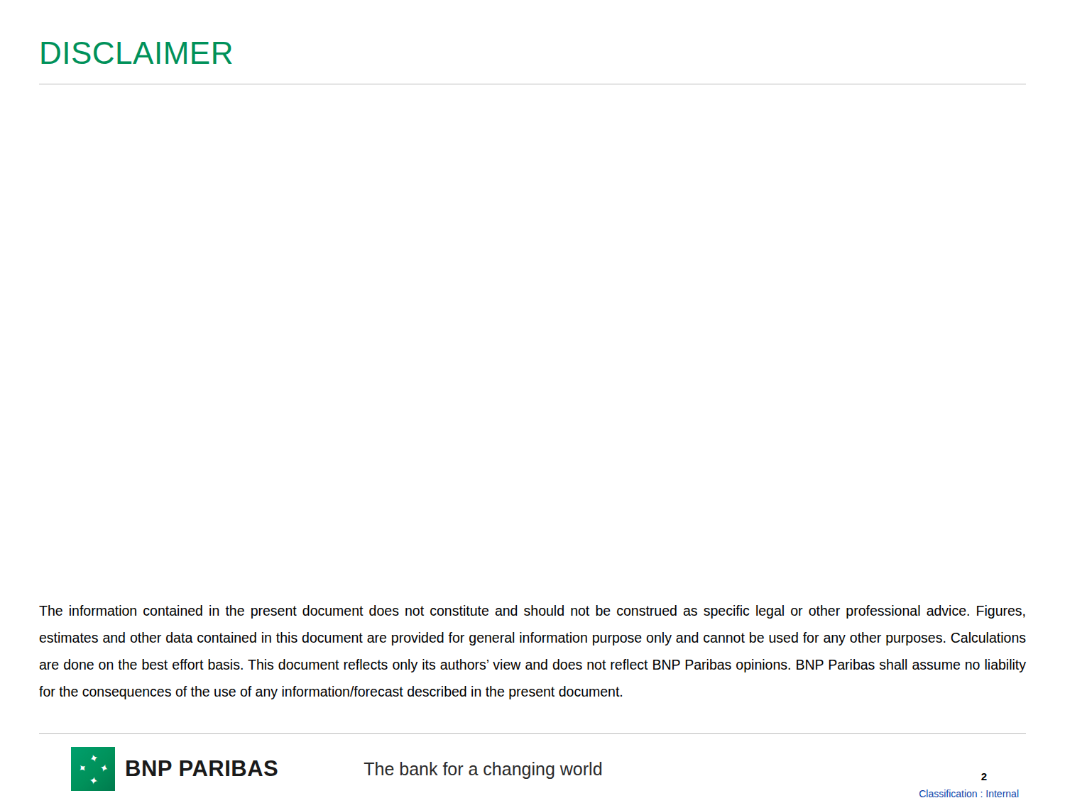Disclaimer
The information contained in the present document does not constitute and should not be construed as specific legal or other professional advice. Figures, estimates and other data contained in this document are provided for general information purpose only and cannot be used for any other purposes. Calculations are done on the best effort basis. This document reflects only its authors’ view and does not reflect BNP Paribas opinions. BNP Paribas shall assume no liability for the consequences of the use of any information/forecast described in the present document.
✦ ✦ ✦ ✦
BNP PARIBAS
The bank for a changing world
2
Classification : Internal